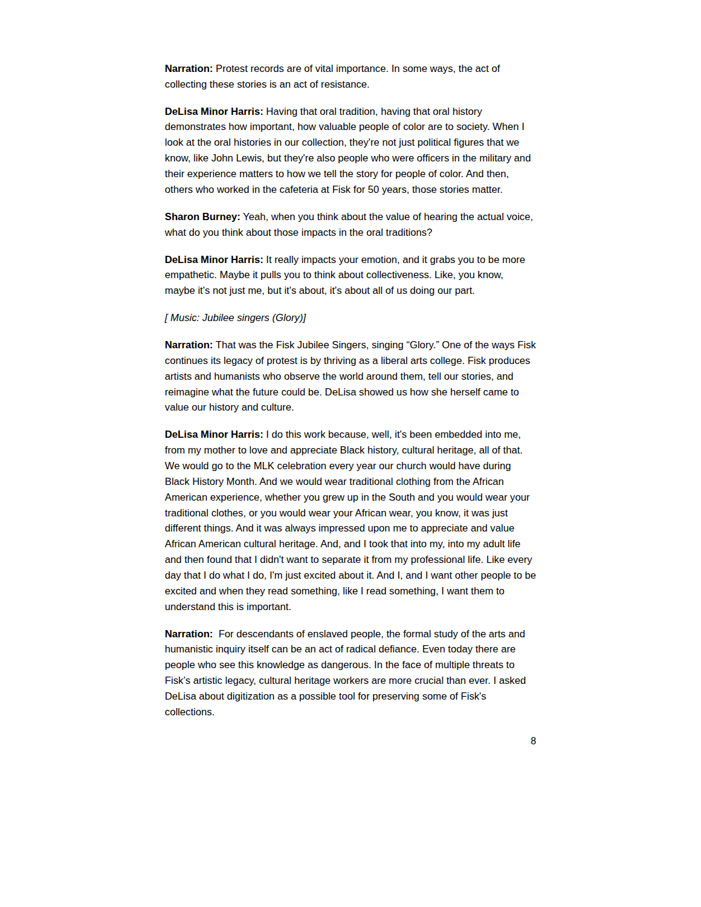Narration: Protest records are of vital importance. In some ways, the act of collecting these stories is an act of resistance.
DeLisa Minor Harris: Having that oral tradition, having that oral history demonstrates how important, how valuable people of color are to society. When I look at the oral histories in our collection, they're not just political figures that we know, like John Lewis, but they're also people who were officers in the military and their experience matters to how we tell the story for people of color. And then, others who worked in the cafeteria at Fisk for 50 years, those stories matter.
Sharon Burney: Yeah, when you think about the value of hearing the actual voice, what do you think about those impacts in the oral traditions?
DeLisa Minor Harris: It really impacts your emotion, and it grabs you to be more empathetic. Maybe it pulls you to think about collectiveness. Like, you know, maybe it's not just me, but it's about, it's about all of us doing our part.
[ Music: Jubilee singers (Glory)]
Narration: That was the Fisk Jubilee Singers, singing “Glory.” One of the ways Fisk continues its legacy of protest is by thriving as a liberal arts college. Fisk produces artists and humanists who observe the world around them, tell our stories, and reimagine what the future could be. DeLisa showed us how she herself came to value our history and culture.
DeLisa Minor Harris: I do this work because, well, it's been embedded into me, from my mother to love and appreciate Black history, cultural heritage, all of that. We would go to the MLK celebration every year our church would have during Black History Month. And we would wear traditional clothing from the African American experience, whether you grew up in the South and you would wear your traditional clothes, or you would wear your African wear, you know, it was just different things. And it was always impressed upon me to appreciate and value African American cultural heritage. And, and I took that into my, into my adult life and then found that I didn't want to separate it from my professional life. Like every day that I do what I do, I'm just excited about it. And I, and I want other people to be excited and when they read something, like I read something, I want them to understand this is important.
Narration: For descendants of enslaved people, the formal study of the arts and humanistic inquiry itself can be an act of radical defiance. Even today there are people who see this knowledge as dangerous. In the face of multiple threats to Fisk’s artistic legacy, cultural heritage workers are more crucial than ever. I asked DeLisa about digitization as a possible tool for preserving some of Fisk's collections.
8